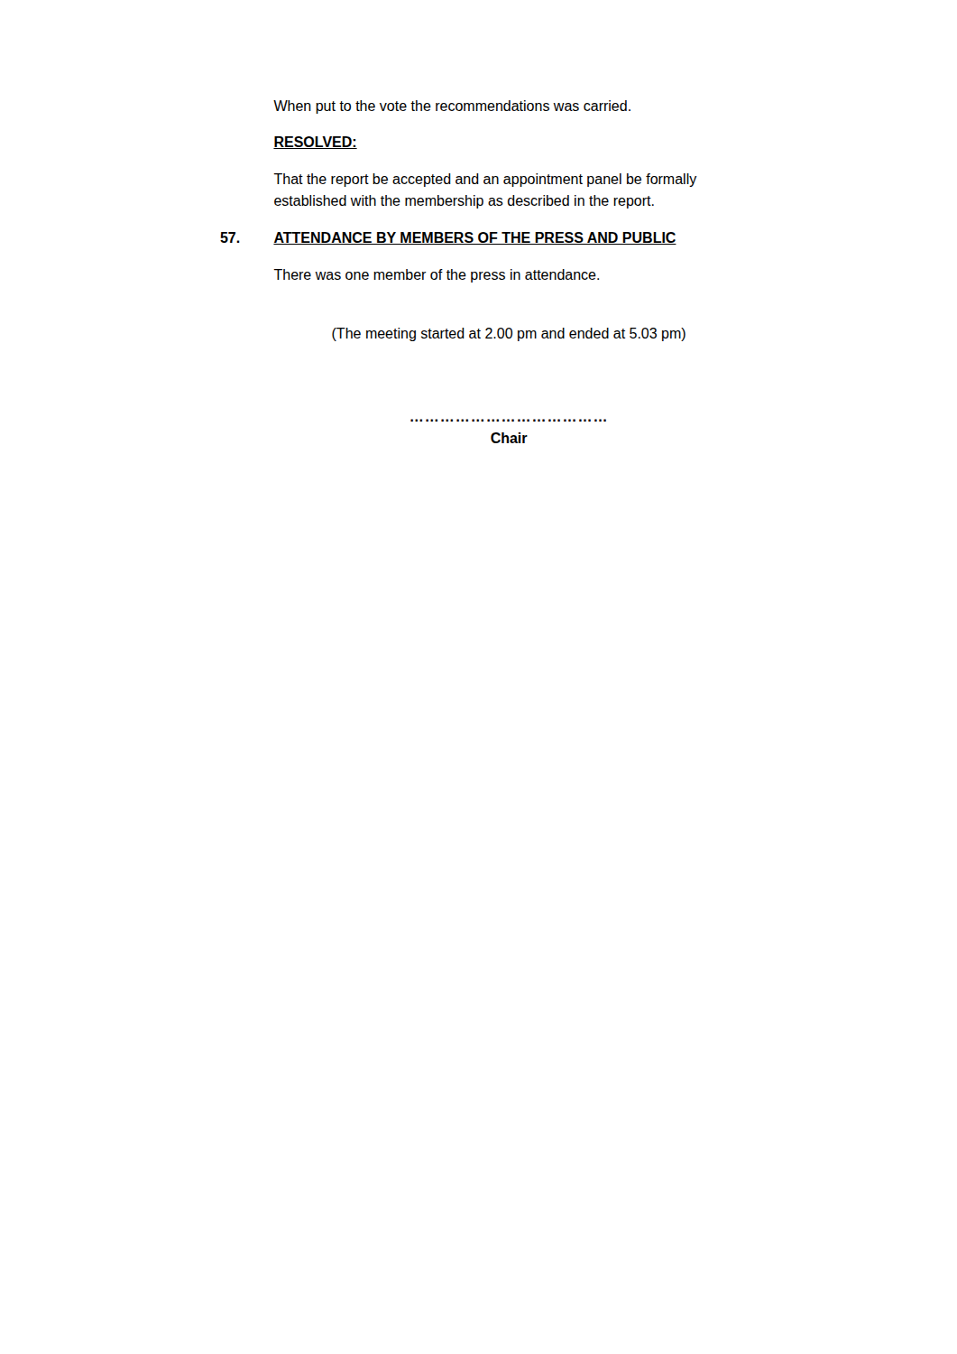When put to the vote the recommendations was carried.
RESOLVED:
That the report be accepted and an appointment panel be formally established with the membership as described in the report.
57. ATTENDANCE BY MEMBERS OF THE PRESS AND PUBLIC
There was one member of the press in attendance.
(The meeting started at 2.00 pm and ended at 5.03 pm)
…………………………………
Chair